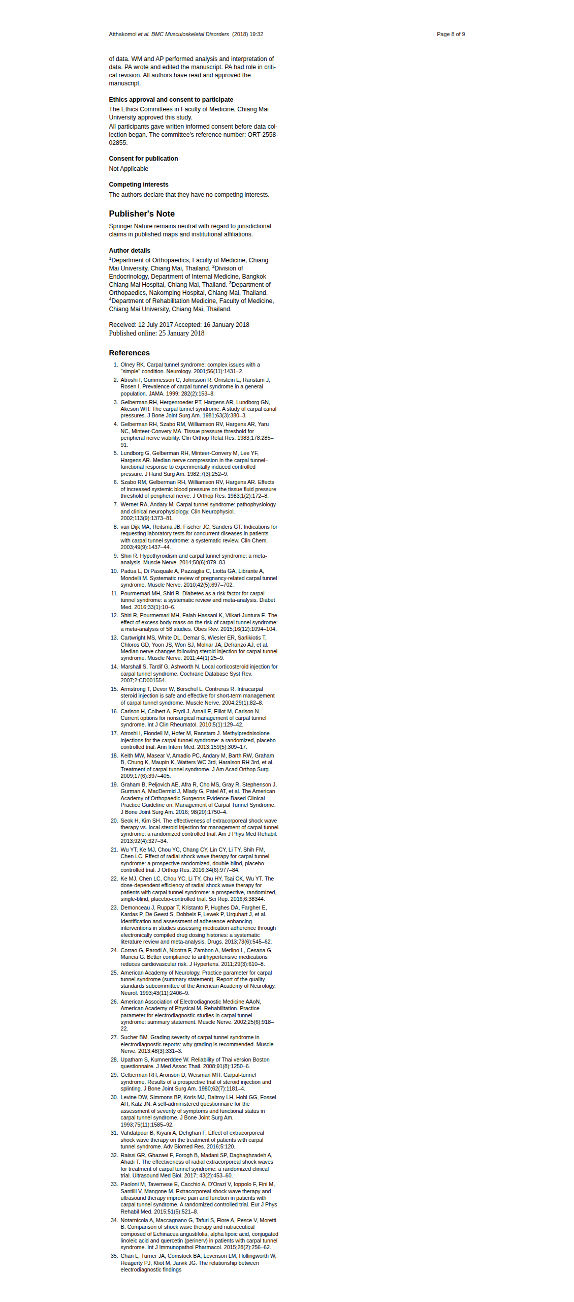Atthakomol et al. BMC Musculoskeletal Disorders (2018) 19:32
Page 8 of 9
of data. WM and AP performed analysis and interpretation of data. PA wrote and edited the manuscript. PA had role in critical revision. All authors have read and approved the manuscript.
Ethics approval and consent to participate
The Ethics Committees in Faculty of Medicine, Chiang Mai University approved this study.
All participants gave written informed consent before data collection began. The committee's reference number: ORT-2558-02855.
Consent for publication
Not Applicable
Competing interests
The authors declare that they have no competing interests.
Publisher's Note
Springer Nature remains neutral with regard to jurisdictional claims in published maps and institutional affiliations.
Author details
1Department of Orthopaedics, Faculty of Medicine, Chiang Mai University, Chiang Mai, Thailand. 2Division of Endocrinology, Department of Internal Medicine, Bangkok Chiang Mai Hospital, Chiang Mai, Thailand. 3Department of Orthopaedics, Nakornping Hospital, Chiang Mai, Thailand. 4Department of Rehabilitation Medicine, Faculty of Medicine, Chiang Mai University, Chiang Mai, Thailand.
Received: 12 July 2017 Accepted: 16 January 2018
Published online: 25 January 2018
References
Olney RK. Carpal tunnel syndrome: complex issues with a "simple" condition. Neurology. 2001;56(11):1431–2.
Atroshi I, Gummesson C, Johnsson R, Ornstein E, Ranstam J, Rosen I. Prevalence of carpal tunnel syndrome in a general population. JAMA. 1999; 282(2):153–8.
Gelberman RH, Hergenroeder PT, Hargens AR, Lundborg GN, Akeson WH. The carpal tunnel syndrome. A study of carpal canal pressures. J Bone Joint Surg Am. 1981;63(3):380–3.
Gelberman RH, Szabo RM, Williamson RV, Hargens AR, Yaru NC, Minteer-Convery MA. Tissue pressure threshold for peripheral nerve viability. Clin Orthop Relat Res. 1983;178:285–91.
Lundborg G, Gelberman RH, Minteer-Convery M, Lee YF, Hargens AR. Median nerve compression in the carpal tunnel–functional response to experimentally induced controlled pressure. J Hand Surg Am. 1982;7(3):252–9.
Szabo RM, Gelberman RH, Williamson RV, Hargens AR. Effects of increased systemic blood pressure on the tissue fluid pressure threshold of peripheral nerve. J Orthop Res. 1983;1(2):172–8.
Werner RA, Andary M. Carpal tunnel syndrome: pathophysiology and clinical neurophysiology. Clin Neurophysiol. 2002;113(9):1373–81.
van Dijk MA, Reitsma JB, Fischer JC, Sanders GT. Indications for requesting laboratory tests for concurrent diseases in patients with carpal tunnel syndrome: a systematic review. Clin Chem. 2003;49(9):1437–44.
Shiri R. Hypothyroidism and carpal tunnel syndrome: a meta-analysis. Muscle Nerve. 2014;50(6):879–83.
Padua L, Di Pasquale A, Pazzaglia C, Liotta GA, Librante A, Mondelli M. Systematic review of pregnancy-related carpal tunnel syndrome. Muscle Nerve. 2010;42(5):697–702.
Pourmemari MH, Shiri R. Diabetes as a risk factor for carpal tunnel syndrome: a systematic review and meta-analysis. Diabet Med. 2016;33(1):10–6.
Shiri R, Pourmemari MH, Falah-Hassani K, Viikari-Juntura E. The effect of excess body mass on the risk of carpal tunnel syndrome: a meta-analysis of 58 studies. Obes Rev. 2015;16(12):1094–104.
Cartwright MS, White DL, Demar S, Wiesler ER, Sarlikiotis T, Chloros GD, Yoon JS, Won SJ, Molnar JA, Defranzo AJ, et al. Median nerve changes following steroid injection for carpal tunnel syndrome. Muscle Nerve. 2011;44(1):25–9.
Marshall S, Tardif G, Ashworth N. Local corticosteroid injection for carpal tunnel syndrome. Cochrane Database Syst Rev. 2007;2:CD001554.
Armstrong T, Devor W, Borschel L, Contreras R. Intracarpal steroid injection is safe and effective for short-term management of carpal tunnel syndrome. Muscle Nerve. 2004;29(1):82–8.
Carlson H, Colbert A, Frydl J, Arnall E, Elliot M, Carlson N. Current options for nonsurgical management of carpal tunnel syndrome. Int J Clin Rheumatol. 2010;5(1):129–42.
Atroshi I, Flondell M, Hofer M, Ranstam J. Methylprednisolone injections for the carpal tunnel syndrome: a randomized, placebo-controlled trial. Ann Intern Med. 2013;159(5):309–17.
Keith MW, Masear V, Amadio PC, Andary M, Barth RW, Graham B, Chung K, Maupin K, Watters WC 3rd, Haralson RH 3rd, et al. Treatment of carpal tunnel syndrome. J Am Acad Orthop Surg. 2009;17(6):397–405.
Graham B, Peljovich AE, Afra R, Cho MS, Gray R, Stephenson J, Gurman A, MacDermid J, Mlady G, Patel AT, et al. The American Academy of Orthopaedic Surgeons Evidence-Based Clinical Practice Guideline on: Management of Carpal Tunnel Syndrome. J Bone Joint Surg Am. 2016; 98(20):1750–4.
Seok H, Kim SH. The effectiveness of extracorporeal shock wave therapy vs. local steroid injection for management of carpal tunnel syndrome: a randomized controlled trial. Am J Phys Med Rehabil. 2013;92(4):327–34.
Wu YT, Ke MJ, Chou YC, Chang CY, Lin CY, Li TY, Shih FM, Chen LC. Effect of radial shock wave therapy for carpal tunnel syndrome: a prospective randomized, double-blind, placebo-controlled trial. J Orthop Res. 2016;34(6):977–84.
Ke MJ, Chen LC, Chou YC, Li TY, Chu HY, Tsai CK, Wu YT. The dose-dependent efficiency of radial shock wave therapy for patients with carpal tunnel syndrome: a prospective, randomized, single-blind, placebo-controlled trial. Sci Rep. 2016;6:38344.
Demonceau J, Ruppar T, Kristanto P, Hughes DA, Fargher E, Kardas P, De Geest S, Dobbels F, Lewek P, Urquhart J, et al. Identification and assessment of adherence-enhancing interventions in studies assessing medication adherence through electronically compiled drug dosing histories: a systematic literature review and meta-analysis. Drugs. 2013;73(6):545–62.
Corrao G, Parodi A, Nicotra F, Zambon A, Merlino L, Cesana G, Mancia G. Better compliance to antihypertensive medications reduces cardiovascular risk. J Hypertens. 2011;29(3):610–8.
American Academy of Neurology. Practice parameter for carpal tunnel syndrome (summary statement). Report of the quality standards subcommittee of the American Academy of Neurology. Neurol. 1993;43(11):2406–9.
American Association of Electrodiagnostic Medicine AAoN, American Academy of Physical M, Rehabilitation. Practice parameter for electrodiagnostic studies in carpal tunnel syndrome: summary statement. Muscle Nerve. 2002;25(6):918–22.
Sucher BM. Grading severity of carpal tunnel syndrome in electrodiagnostic reports: why grading is recommended. Muscle Nerve. 2013;48(3):331–3.
Upatham S, Kumnerddee W. Reliability of Thai version Boston questionnaire. J Med Assoc Thail. 2008;91(8):1250–6.
Gelberman RH, Aronson D, Weisman MH. Carpal-tunnel syndrome. Results of a prospective trial of steroid injection and splinting. J Bone Joint Surg Am. 1980;62(7):1181–4.
Levine DW, Simmons BP, Koris MJ, Daltroy LH, Hohl GG, Fossel AH, Katz JN. A self-administered questionnaire for the assessment of severity of symptoms and functional status in carpal tunnel syndrome. J Bone Joint Surg Am. 1993;75(11):1585–92.
Vahdatpour B, Kiyani A, Dehghan F. Effect of extracorporeal shock wave therapy on the treatment of patients with carpal tunnel syndrome. Adv Biomed Res. 2016;5:120.
Raissi GR, Ghazaei F, Forogh B, Madani SP, Daghaghzadeh A, Ahadi T. The effectiveness of radial extracorporeal shock waves for treatment of carpal tunnel syndrome: a randomized clinical trial. Ultrasound Med Biol. 2017; 43(2):453–60.
Paoloni M, Tavernese E, Cacchio A, D'Orazi V, Ioppolo F, Fini M, Santilli V, Mangone M. Extracorporeal shock wave therapy and ultrasound therapy improve pain and function in patients with carpal tunnel syndrome. A randomized controlled trial. Eur J Phys Rehabil Med. 2015;51(5):521–8.
Notarnicola A, Maccagnano G, Tafuri S, Fiore A, Pesce V, Moretti B. Comparison of shock wave therapy and nutraceutical composed of Echinacea angustifolia, alpha lipoic acid, conjugated linoleic acid and quercetin (perinerv) in patients with carpal tunnel syndrome. Int J Immunopathol Pharmacol. 2015;28(2):256–62.
Chan L, Turner JA, Comstock BA, Levenson LM, Hollingworth W, Heagerty PJ, Kliot M, Jarvik JG. The relationship between electrodiagnostic findings